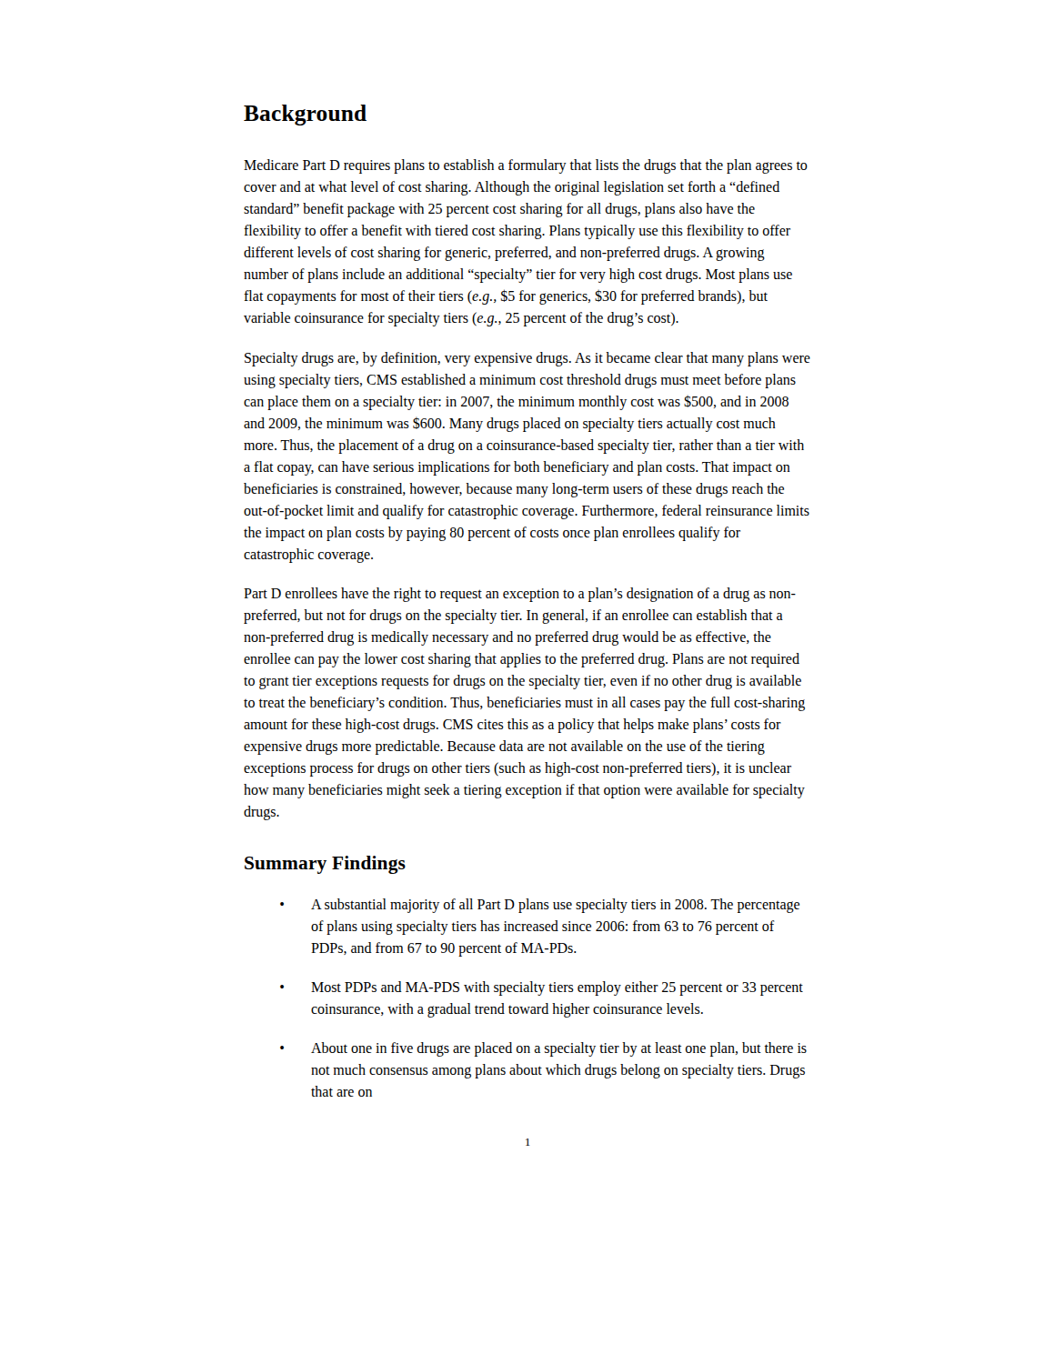Background
Medicare Part D requires plans to establish a formulary that lists the drugs that the plan agrees to cover and at what level of cost sharing. Although the original legislation set forth a “defined standard” benefit package with 25 percent cost sharing for all drugs, plans also have the flexibility to offer a benefit with tiered cost sharing. Plans typically use this flexibility to offer different levels of cost sharing for generic, preferred, and non-preferred drugs. A growing number of plans include an additional “specialty” tier for very high cost drugs. Most plans use flat copayments for most of their tiers (e.g., $5 for generics, $30 for preferred brands), but variable coinsurance for specialty tiers (e.g., 25 percent of the drug’s cost).
Specialty drugs are, by definition, very expensive drugs. As it became clear that many plans were using specialty tiers, CMS established a minimum cost threshold drugs must meet before plans can place them on a specialty tier: in 2007, the minimum monthly cost was $500, and in 2008 and 2009, the minimum was $600. Many drugs placed on specialty tiers actually cost much more. Thus, the placement of a drug on a coinsurance-based specialty tier, rather than a tier with a flat copay, can have serious implications for both beneficiary and plan costs. That impact on beneficiaries is constrained, however, because many long-term users of these drugs reach the out-of-pocket limit and qualify for catastrophic coverage. Furthermore, federal reinsurance limits the impact on plan costs by paying 80 percent of costs once plan enrollees qualify for catastrophic coverage.
Part D enrollees have the right to request an exception to a plan’s designation of a drug as non-preferred, but not for drugs on the specialty tier. In general, if an enrollee can establish that a non-preferred drug is medically necessary and no preferred drug would be as effective, the enrollee can pay the lower cost sharing that applies to the preferred drug. Plans are not required to grant tier exceptions requests for drugs on the specialty tier, even if no other drug is available to treat the beneficiary’s condition. Thus, beneficiaries must in all cases pay the full cost-sharing amount for these high-cost drugs. CMS cites this as a policy that helps make plans’ costs for expensive drugs more predictable. Because data are not available on the use of the tiering exceptions process for drugs on other tiers (such as high-cost non-preferred tiers), it is unclear how many beneficiaries might seek a tiering exception if that option were available for specialty drugs.
Summary Findings
A substantial majority of all Part D plans use specialty tiers in 2008. The percentage of plans using specialty tiers has increased since 2006: from 63 to 76 percent of PDPs, and from 67 to 90 percent of MA-PDs.
Most PDPs and MA-PDS with specialty tiers employ either 25 percent or 33 percent coinsurance, with a gradual trend toward higher coinsurance levels.
About one in five drugs are placed on a specialty tier by at least one plan, but there is not much consensus among plans about which drugs belong on specialty tiers. Drugs that are on
1